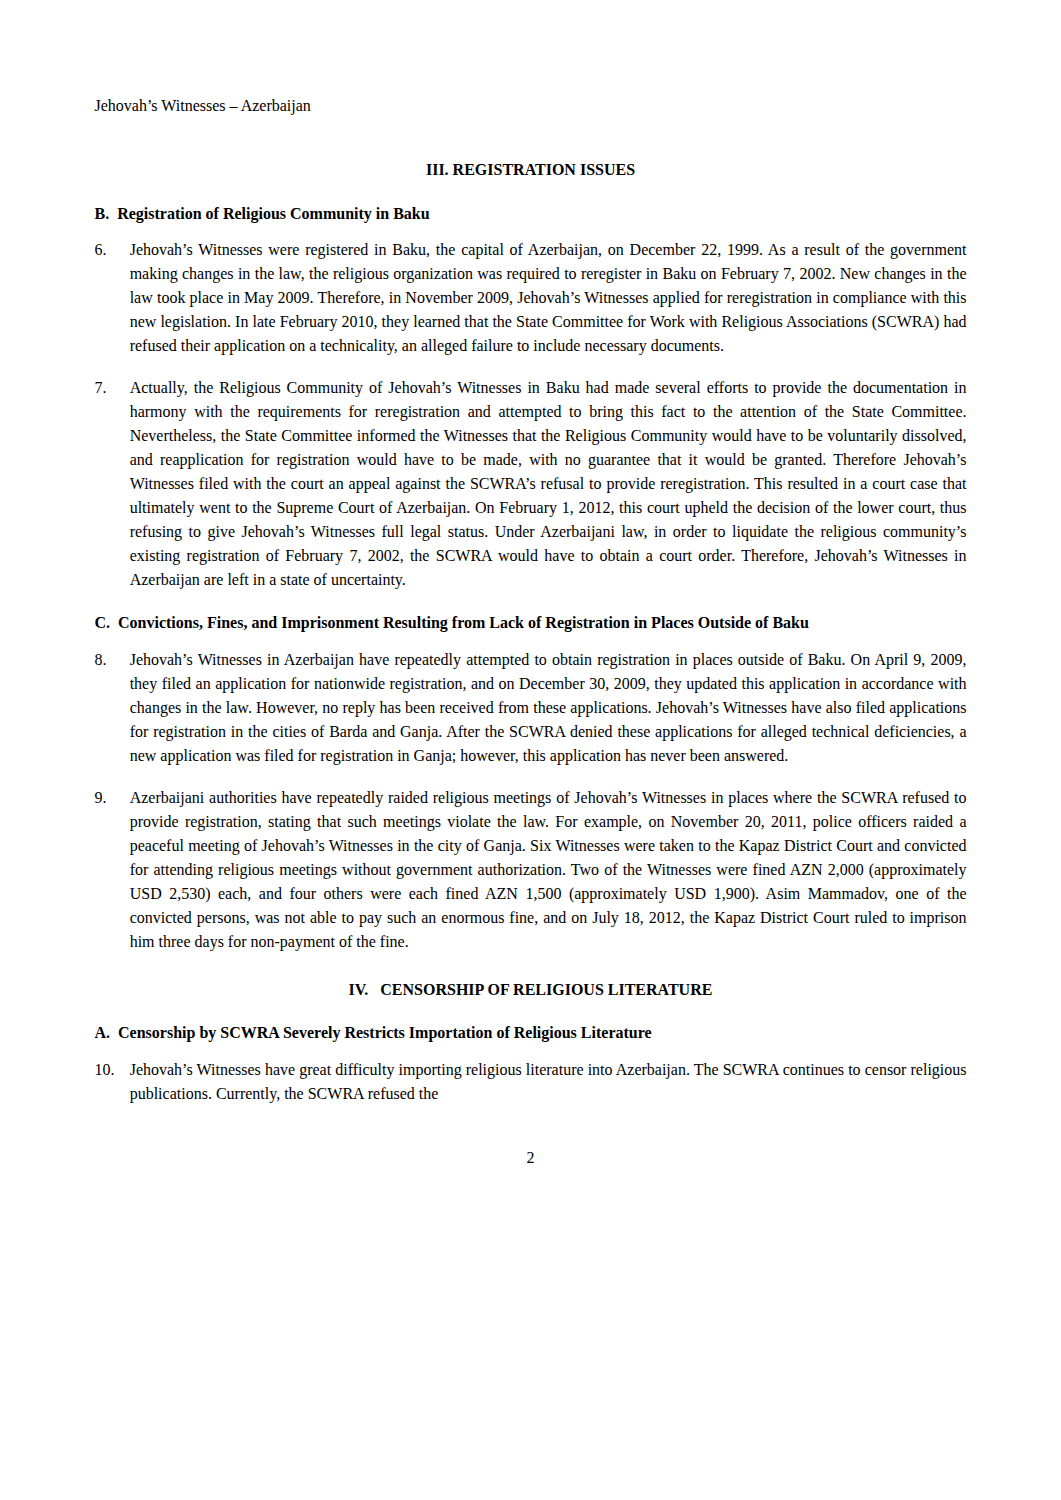Jehovah’s Witnesses – Azerbaijan
III. REGISTRATION ISSUES
B. Registration of Religious Community in Baku
Jehovah’s Witnesses were registered in Baku, the capital of Azerbaijan, on December 22, 1999. As a result of the government making changes in the law, the religious organization was required to reregister in Baku on February 7, 2002. New changes in the law took place in May 2009. Therefore, in November 2009, Jehovah’s Witnesses applied for reregistration in compliance with this new legislation. In late February 2010, they learned that the State Committee for Work with Religious Associations (SCWRA) had refused their application on a technicality, an alleged failure to include necessary documents.
Actually, the Religious Community of Jehovah’s Witnesses in Baku had made several efforts to provide the documentation in harmony with the requirements for reregistration and attempted to bring this fact to the attention of the State Committee. Nevertheless, the State Committee informed the Witnesses that the Religious Community would have to be voluntarily dissolved, and reapplication for registration would have to be made, with no guarantee that it would be granted. Therefore Jehovah’s Witnesses filed with the court an appeal against the SCWRA’s refusal to provide reregistration. This resulted in a court case that ultimately went to the Supreme Court of Azerbaijan. On February 1, 2012, this court upheld the decision of the lower court, thus refusing to give Jehovah’s Witnesses full legal status. Under Azerbaijani law, in order to liquidate the religious community’s existing registration of February 7, 2002, the SCWRA would have to obtain a court order. Therefore, Jehovah’s Witnesses in Azerbaijan are left in a state of uncertainty.
C. Convictions, Fines, and Imprisonment Resulting from Lack of Registration in Places Outside of Baku
Jehovah’s Witnesses in Azerbaijan have repeatedly attempted to obtain registration in places outside of Baku. On April 9, 2009, they filed an application for nationwide registration, and on December 30, 2009, they updated this application in accordance with changes in the law. However, no reply has been received from these applications. Jehovah’s Witnesses have also filed applications for registration in the cities of Barda and Ganja. After the SCWRA denied these applications for alleged technical deficiencies, a new application was filed for registration in Ganja; however, this application has never been answered.
Azerbaijani authorities have repeatedly raided religious meetings of Jehovah’s Witnesses in places where the SCWRA refused to provide registration, stating that such meetings violate the law. For example, on November 20, 2011, police officers raided a peaceful meeting of Jehovah’s Witnesses in the city of Ganja. Six Witnesses were taken to the Kapaz District Court and convicted for attending religious meetings without government authorization. Two of the Witnesses were fined AZN 2,000 (approximately USD 2,530) each, and four others were each fined AZN 1,500 (approximately USD 1,900). Asim Mammadov, one of the convicted persons, was not able to pay such an enormous fine, and on July 18, 2012, the Kapaz District Court ruled to imprison him three days for non-payment of the fine.
IV. CENSORSHIP OF RELIGIOUS LITERATURE
A. Censorship by SCWRA Severely Restricts Importation of Religious Literature
Jehovah’s Witnesses have great difficulty importing religious literature into Azerbaijan. The SCWRA continues to censor religious publications. Currently, the SCWRA refused the
2